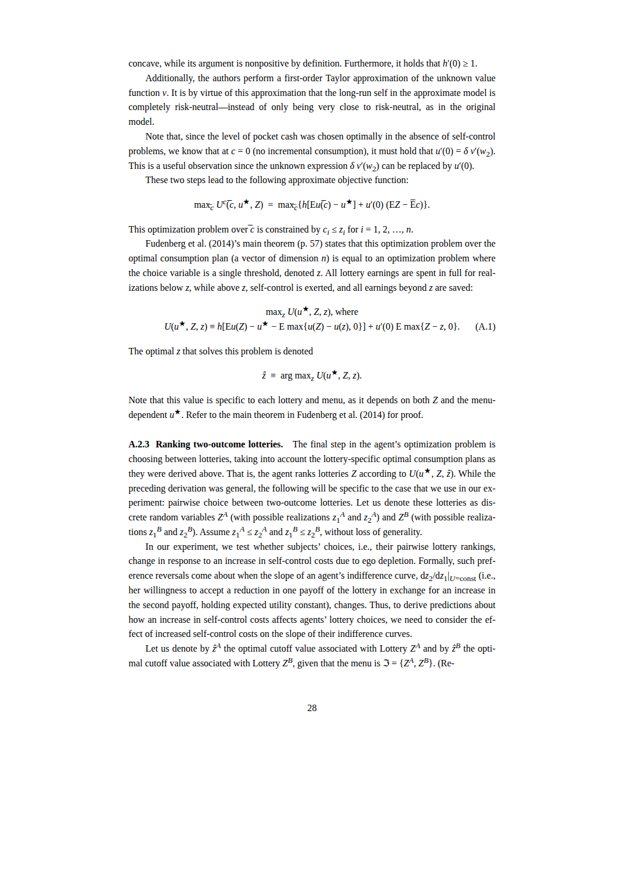concave, while its argument is nonpositive by definition. Furthermore, it holds that h′(0) ≥ 1.
Additionally, the authors perform a first-order Taylor approximation of the unknown value function v. It is by virtue of this approximation that the long-run self in the approximate model is completely risk-neutral—instead of only being very close to risk-neutral, as in the original model.
Note that, since the level of pocket cash was chosen optimally in the absence of self-control problems, we know that at c = 0 (no incremental consumption), it must hold that u′(0) = δ v′(w2). This is a useful observation since the unknown expression δ v′(w2) can be replaced by u′(0).
These two steps lead to the following approximate objective function:
max̅c Uc(̅c, u★, Z) = max̅c{h[Eu(̅c) − u★] + u′(0) (EZ − E̅c)}.
This optimization problem over ̅c is constrained by ci ≤ zi for i = 1, 2, …, n.
Fudenberg et al. (2014)’s main theorem (p. 57) states that this optimization problem over the optimal consumption plan (a vector of dimension n) is equal to an optimization problem where the choice variable is a single threshold, denoted z. All lottery earnings are spent in full for realizations below z, while above z, self-control is exerted, and all earnings beyond z are saved:
maxz U(u★, Z, z), where
U(u★, Z, z) ≡ h[Eu(Z) − u★ − E max{u(Z) − u(z), 0}] + u′(0) E max{Z − z, 0}.
(A.1)
The optimal z that solves this problem is denoted
ẑ ≡ arg maxz U(u★, Z, z).
Note that this value is specific to each lottery and menu, as it depends on both Z and the menu-dependent u★. Refer to the main theorem in Fudenberg et al. (2014) for proof.
A.2.3 Ranking two-outcome lotteries. The final step in the agent’s optimization problem is choosing between lotteries, taking into account the lottery-specific optimal consumption plans as they were derived above. That is, the agent ranks lotteries Z according to U(u★, Z, ẑ). While the preceding derivation was general, the following will be specific to the case that we use in our experiment: pairwise choice between two-outcome lotteries. Let us denote these lotteries as discrete random variables ZA (with possible realizations z1A and z2A) and ZB (with possible realizations z1B and z2B). Assume z1A ≤ z2A and z1B ≤ z2B, without loss of generality.
In our experiment, we test whether subjects’ choices, i.e., their pairwise lottery rankings, change in response to an increase in self-control costs due to ego depletion. Formally, such preference reversals come about when the slope of an agent’s indifference curve, dz2/dz1|U=const (i.e., her willingness to accept a reduction in one payoff of the lottery in exchange for an increase in the second payoff, holding expected utility constant), changes. Thus, to derive predictions about how an increase in self-control costs affects agents’ lottery choices, we need to consider the effect of increased self-control costs on the slope of their indifference curves.
Let us denote by ẑA the optimal cutoff value associated with Lottery ZA and by ẑB the optimal cutoff value associated with Lottery ZB, given that the menu is ℑ = {ZA, ZB}. (Re-
28